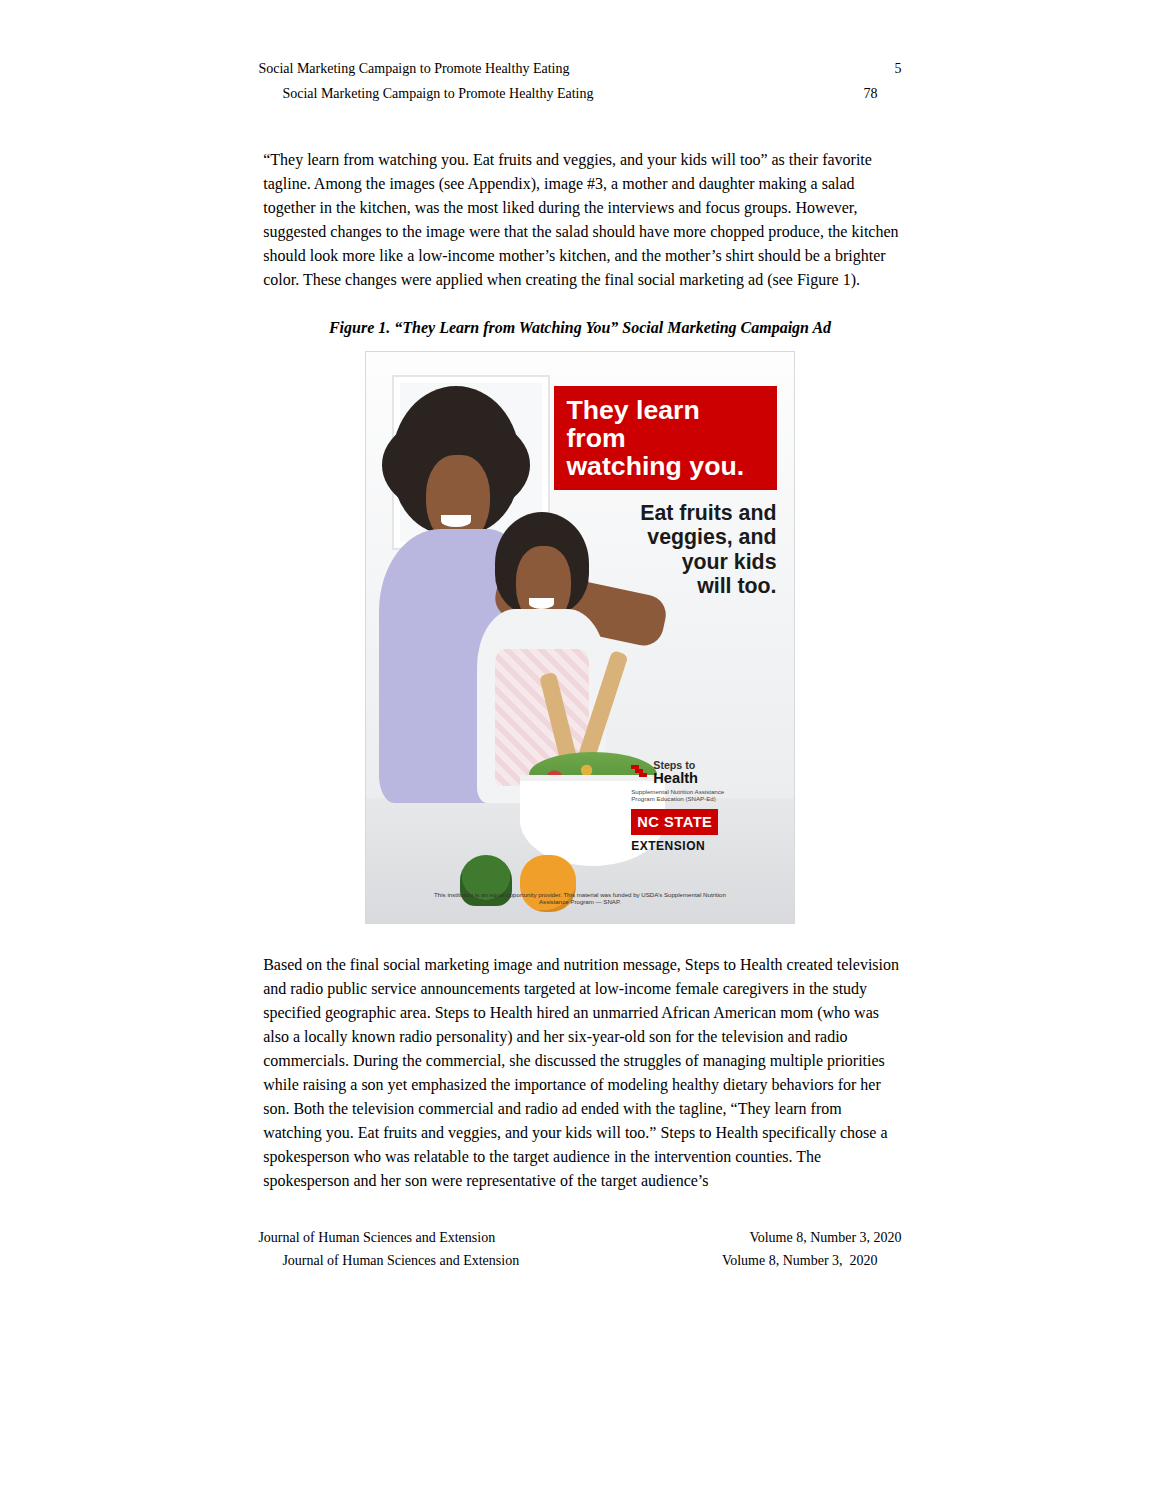Social Marketing Campaign to Promote Healthy Eating 5
Social Marketing Campaign to Promote Healthy Eating 78
“They learn from watching you. Eat fruits and veggies, and your kids will too” as their favorite tagline. Among the images (see Appendix), image #3, a mother and daughter making a salad together in the kitchen, was the most liked during the interviews and focus groups. However, suggested changes to the image were that the salad should have more chopped produce, the kitchen should look more like a low-income mother’s kitchen, and the mother’s shirt should be a brighter color. These changes were applied when creating the final social marketing ad (see Figure 1).
Figure 1. “They Learn from Watching You” Social Marketing Campaign Ad
They learn from
watching you.
Eat fruits and
veggies, and
your kids
will too.
Steps to Health
Supplemental Nutrition Assistance
Program Education (SNAP-Ed)
NC STATE
EXTENSION
This institution is an equal opportunity provider. This material was funded by USDA’s Supplemental Nutrition Assistance Program — SNAP.
Based on the final social marketing image and nutrition message, Steps to Health created television and radio public service announcements targeted at low-income female caregivers in the study specified geographic area. Steps to Health hired an unmarried African American mom (who was also a locally known radio personality) and her six-year-old son for the television and radio commercials. During the commercial, she discussed the struggles of managing multiple priorities while raising a son yet emphasized the importance of modeling healthy dietary behaviors for her son. Both the television commercial and radio ad ended with the tagline, “They learn from watching you. Eat fruits and veggies, and your kids will too.” Steps to Health specifically chose a spokesperson who was relatable to the target audience in the intervention counties. The spokesperson and her son were representative of the target audience’s
Journal of Human Sciences and Extension Volume 8, Number 3, 2020
Journal of Human Sciences and Extension Volume 8, Number 3, 2020